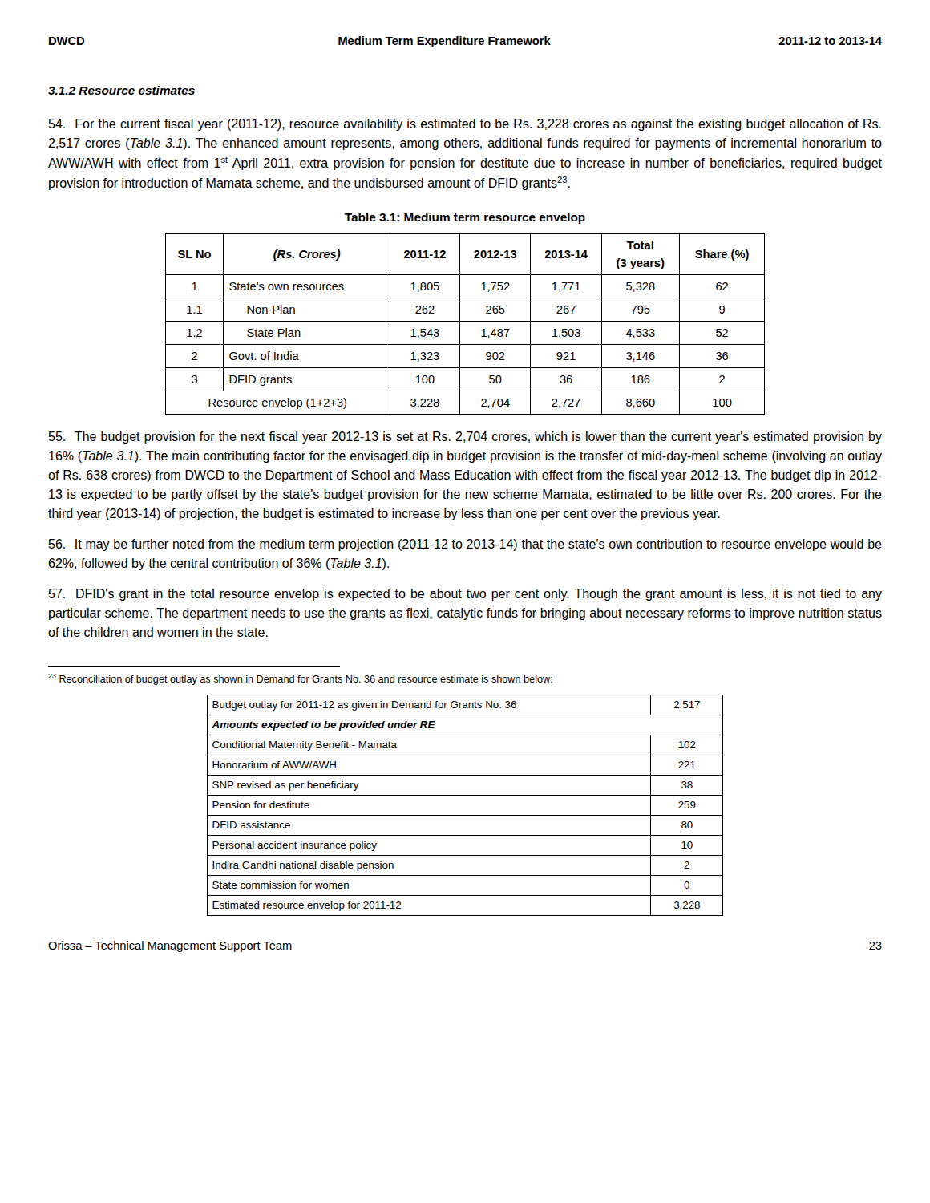DWCD
Medium Term Expenditure Framework
2011-12 to 2013-14
3.1.2 Resource estimates
54. For the current fiscal year (2011-12), resource availability is estimated to be Rs. 3,228 crores as against the existing budget allocation of Rs. 2,517 crores (Table 3.1). The enhanced amount represents, among others, additional funds required for payments of incremental honorarium to AWW/AWH with effect from 1st April 2011, extra provision for pension for destitute due to increase in number of beneficiaries, required budget provision for introduction of Mamata scheme, and the undisbursed amount of DFID grants23.
Table 3.1: Medium term resource envelop
| SL No | (Rs. Crores) | 2011-12 | 2012-13 | 2013-14 | Total (3 years) | Share (%) |
| --- | --- | --- | --- | --- | --- | --- |
| 1 | State's own resources | 1,805 | 1,752 | 1,771 | 5,328 | 62 |
| 1.1 | Non-Plan | 262 | 265 | 267 | 795 | 9 |
| 1.2 | State Plan | 1,543 | 1,487 | 1,503 | 4,533 | 52 |
| 2 | Govt. of India | 1,323 | 902 | 921 | 3,146 | 36 |
| 3 | DFID grants | 100 | 50 | 36 | 186 | 2 |
| Resource envelop (1+2+3) | 3,228 | 2,704 | 2,727 | 8,660 | 100 |
55. The budget provision for the next fiscal year 2012-13 is set at Rs. 2,704 crores, which is lower than the current year's estimated provision by 16% (Table 3.1). The main contributing factor for the envisaged dip in budget provision is the transfer of mid-day-meal scheme (involving an outlay of Rs. 638 crores) from DWCD to the Department of School and Mass Education with effect from the fiscal year 2012-13. The budget dip in 2012-13 is expected to be partly offset by the state's budget provision for the new scheme Mamata, estimated to be little over Rs. 200 crores. For the third year (2013-14) of projection, the budget is estimated to increase by less than one per cent over the previous year.
56. It may be further noted from the medium term projection (2011-12 to 2013-14) that the state's own contribution to resource envelope would be 62%, followed by the central contribution of 36% (Table 3.1).
57. DFID's grant in the total resource envelop is expected to be about two per cent only. Though the grant amount is less, it is not tied to any particular scheme. The department needs to use the grants as flexi, catalytic funds for bringing about necessary reforms to improve nutrition status of the children and women in the state.
23 Reconciliation of budget outlay as shown in Demand for Grants No. 36 and resource estimate is shown below:
| Budget outlay for 2011-12 as given in Demand for Grants No. 36 | 2,517 |
| Amounts expected to be provided under RE |
| Conditional Maternity Benefit - Mamata | 102 |
| Honorarium of AWW/AWH | 221 |
| SNP revised as per beneficiary | 38 |
| Pension for destitute | 259 |
| DFID assistance | 80 |
| Personal accident insurance policy | 10 |
| Indira Gandhi national disable pension | 2 |
| State commission for women | 0 |
| Estimated resource envelop for 2011-12 | 3,228 |
Orissa – Technical Management Support Team
23